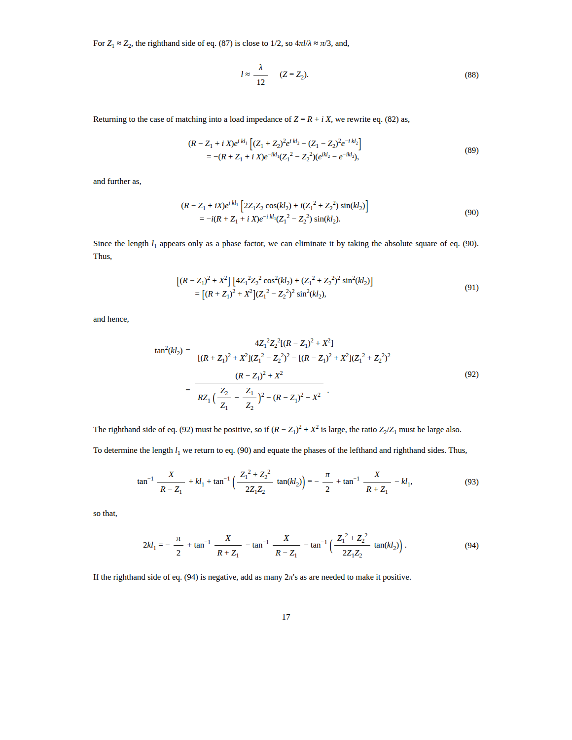For Z1 ≈ Z2, the righthand side of eq. (87) is close to 1/2, so 4πl/λ ≈ π/3, and,
l ≈ λ 12 (Z = Z2).
(88)
Returning to the case of matching into a load impedance of Z = R + i X, we rewrite eq. (82) as,
(R − Z1 + i X)ei kl1 [(Z1 + Z2)2ei kl2 − (Z1 − Z2)2e−i kl2] = −(R + Z1 + i X)e−ikl1(Z12 − Z22)(eikl2 − e−ikl2),
(89)
and further as,
(R − Z1 + iX)ei kl1 [2Z1Z2 cos(kl2) + i(Z12 + Z22) sin(kl2)] = −i(R + Z1 + i X)e−i kl1(Z12 − Z22) sin(kl2).
(90)
Since the length l1 appears only as a phase factor, we can eliminate it by taking the absolute square of eq. (90). Thus,
[(R − Z1)2 + X2] [4Z12Z22 cos2(kl2) + (Z12 + Z22)2 sin2(kl2)] = [(R + Z1)2 + X2](Z12 − Z22)2 sin2(kl2),
(91)
and hence,
tan2(kl2) = 4Z12Z22[(R − Z1)2 + X2] [(R + Z1)2 + X2](Z12 − Z22)2 − [(R − Z1)2 + X2](Z12 + Z22)2 = (R − Z1)2 + X2 RZ1 (Z2 Z1 − Z1 Z2)2 − (R − Z1)2 − X2 .
(92)
The righthand side of eq. (92) must be positive, so if (R − Z1)2 + X2 is large, the ratio Z2/Z1 must be large also.
To determine the length l1 we return to eq. (90) and equate the phases of the lefthand and righthand sides. Thus,
tan−1 XR − Z1 + kl1 + tan−1 (Z12 + Z222Z1Z2 tan(kl2)) = − π 2 + tan−1 XR + Z1 − kl1,
(93)
so that,
2kl1 = − π 2 + tan−1 XR + Z1 − tan−1 XR − Z1 − tan−1 (Z12 + Z222Z1Z2 tan(kl2)) .
(94)
If the righthand side of eq. (94) is negative, add as many 2π's as are needed to make it positive.
17